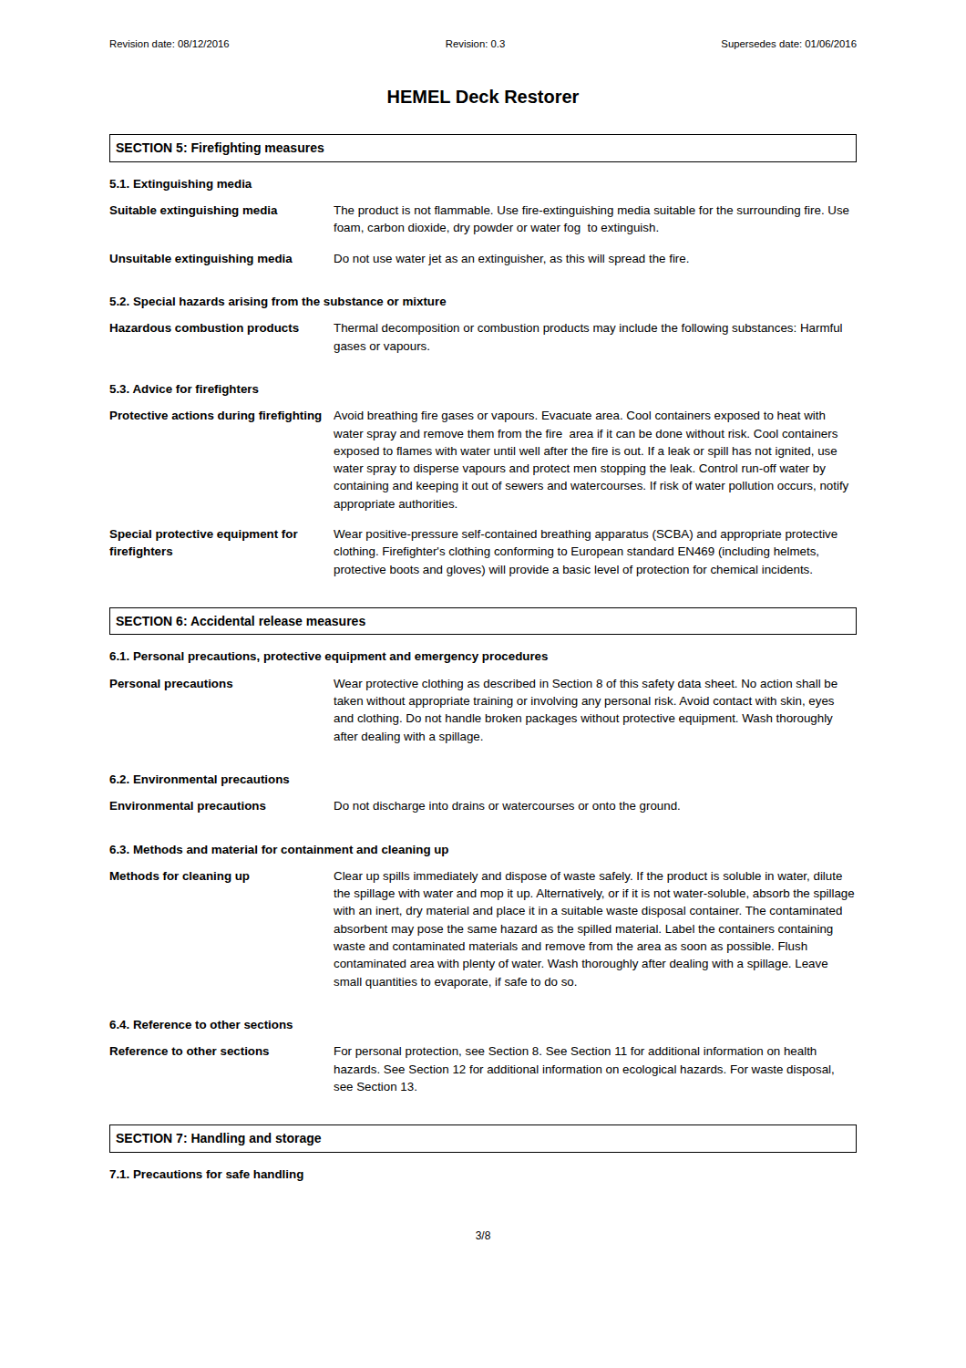Revision date: 08/12/2016 Revision: 0.3 Supersedes date: 01/06/2016
HEMEL Deck Restorer
SECTION 5: Firefighting measures
5.1. Extinguishing media
| Suitable extinguishing media | The product is not flammable. Use fire-extinguishing media suitable for the surrounding fire. Use foam, carbon dioxide, dry powder or water fog to extinguish. |
| Unsuitable extinguishing media | Do not use water jet as an extinguisher, as this will spread the fire. |
5.2. Special hazards arising from the substance or mixture
| Hazardous combustion products | Thermal decomposition or combustion products may include the following substances: Harmful gases or vapours. |
5.3. Advice for firefighters
| Protective actions during firefighting | Avoid breathing fire gases or vapours. Evacuate area. Cool containers exposed to heat with water spray and remove them from the fire area if it can be done without risk. Cool containers exposed to flames with water until well after the fire is out. If a leak or spill has not ignited, use water spray to disperse vapours and protect men stopping the leak. Control run-off water by containing and keeping it out of sewers and watercourses. If risk of water pollution occurs, notify appropriate authorities. |
| Special protective equipment for firefighters | Wear positive-pressure self-contained breathing apparatus (SCBA) and appropriate protective clothing. Firefighter's clothing conforming to European standard EN469 (including helmets, protective boots and gloves) will provide a basic level of protection for chemical incidents. |
SECTION 6: Accidental release measures
6.1. Personal precautions, protective equipment and emergency procedures
| Personal precautions | Wear protective clothing as described in Section 8 of this safety data sheet. No action shall be taken without appropriate training or involving any personal risk. Avoid contact with skin, eyes and clothing. Do not handle broken packages without protective equipment. Wash thoroughly after dealing with a spillage. |
6.2. Environmental precautions
| Environmental precautions | Do not discharge into drains or watercourses or onto the ground. |
6.3. Methods and material for containment and cleaning up
| Methods for cleaning up | Clear up spills immediately and dispose of waste safely. If the product is soluble in water, dilute the spillage with water and mop it up. Alternatively, or if it is not water-soluble, absorb the spillage with an inert, dry material and place it in a suitable waste disposal container. The contaminated absorbent may pose the same hazard as the spilled material. Label the containers containing waste and contaminated materials and remove from the area as soon as possible. Flush contaminated area with plenty of water. Wash thoroughly after dealing with a spillage. Leave small quantities to evaporate, if safe to do so. |
6.4. Reference to other sections
| Reference to other sections | For personal protection, see Section 8. See Section 11 for additional information on health hazards. See Section 12 for additional information on ecological hazards. For waste disposal, see Section 13. |
SECTION 7: Handling and storage
7.1. Precautions for safe handling
3/8